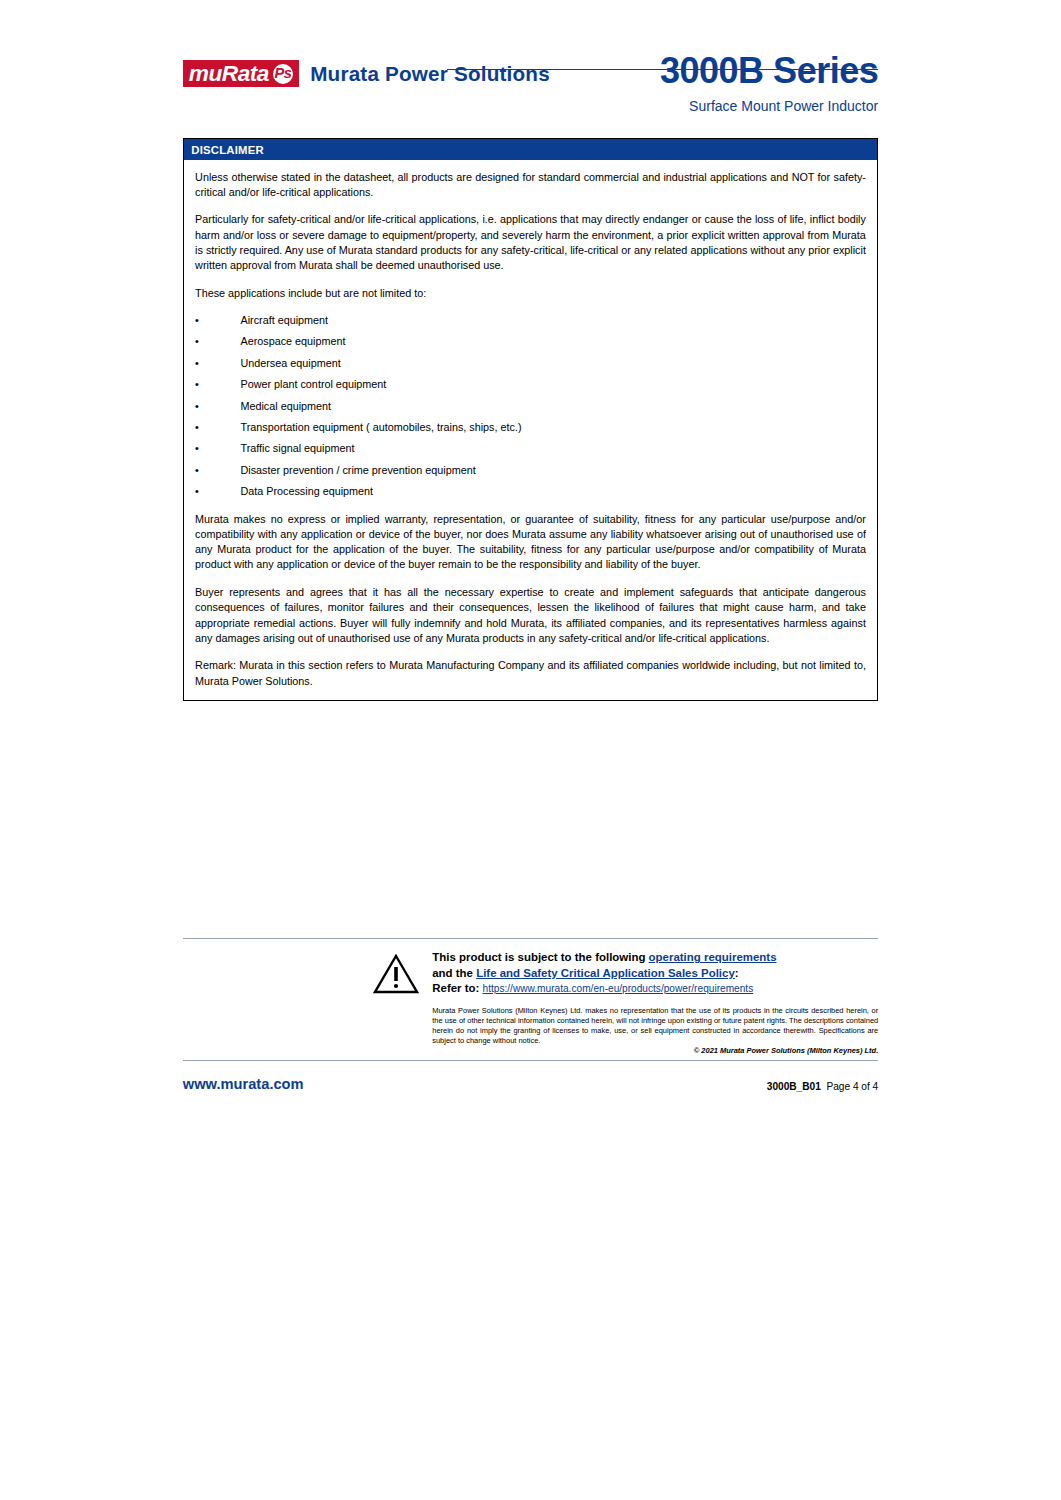muRata Ps Murata Power Solutions
3000B Series
Surface Mount Power Inductor
DISCLAIMER
Unless otherwise stated in the datasheet, all products are designed for standard commercial and industrial applications and NOT for safety-critical and/or life-critical applications.
Particularly for safety-critical and/or life-critical applications, i.e. applications that may directly endanger or cause the loss of life, inflict bodily harm and/or loss or severe damage to equipment/property, and severely harm the environment, a prior explicit written approval from Murata is strictly required. Any use of Murata standard products for any safety-critical, life-critical or any related applications without any prior explicit written approval from Murata shall be deemed unauthorised use.
These applications include but are not limited to:
•Aircraft equipment
•Aerospace equipment
•Undersea equipment
•Power plant control equipment
•Medical equipment
•Transportation equipment ( automobiles, trains, ships, etc.)
•Traffic signal equipment
•Disaster prevention / crime prevention equipment
•Data Processing equipment
Murata makes no express or implied warranty, representation, or guarantee of suitability, fitness for any particular use/purpose and/or compatibility with any application or device of the buyer, nor does Murata assume any liability whatsoever arising out of unauthorised use of any Murata product for the application of the buyer. The suitability, fitness for any particular use/purpose and/or compatibility of Murata product with any application or device of the buyer remain to be the responsibility and liability of the buyer.
Buyer represents and agrees that it has all the necessary expertise to create and implement safeguards that anticipate dangerous consequences of failures, monitor failures and their consequences, lessen the likelihood of failures that might cause harm, and take appropriate remedial actions. Buyer will fully indemnify and hold Murata, its affiliated companies, and its representatives harmless against any damages arising out of unauthorised use of any Murata products in any safety-critical and/or life-critical applications.
Remark: Murata in this section refers to Murata Manufacturing Company and its affiliated companies worldwide including, but not limited to, Murata Power Solutions.
This product is subject to the following operating requirements
and the Life and Safety Critical Application Sales Policy:
Refer to: https://www.murata.com/en-eu/products/power/requirements
Murata Power Solutions (Milton Keynes) Ltd. makes no representation that the use of its products in the circuits described herein, or the use of other technical information contained herein, will not infringe upon existing or future patent rights. The descriptions contained herein do not imply the granting of licenses to make, use, or sell equipment constructed in accordance therewith. Specifications are subject to change without notice. © 2021 Murata Power Solutions (Milton Keynes) Ltd.
www.murata.com
3000B_B01 Page 4 of 4